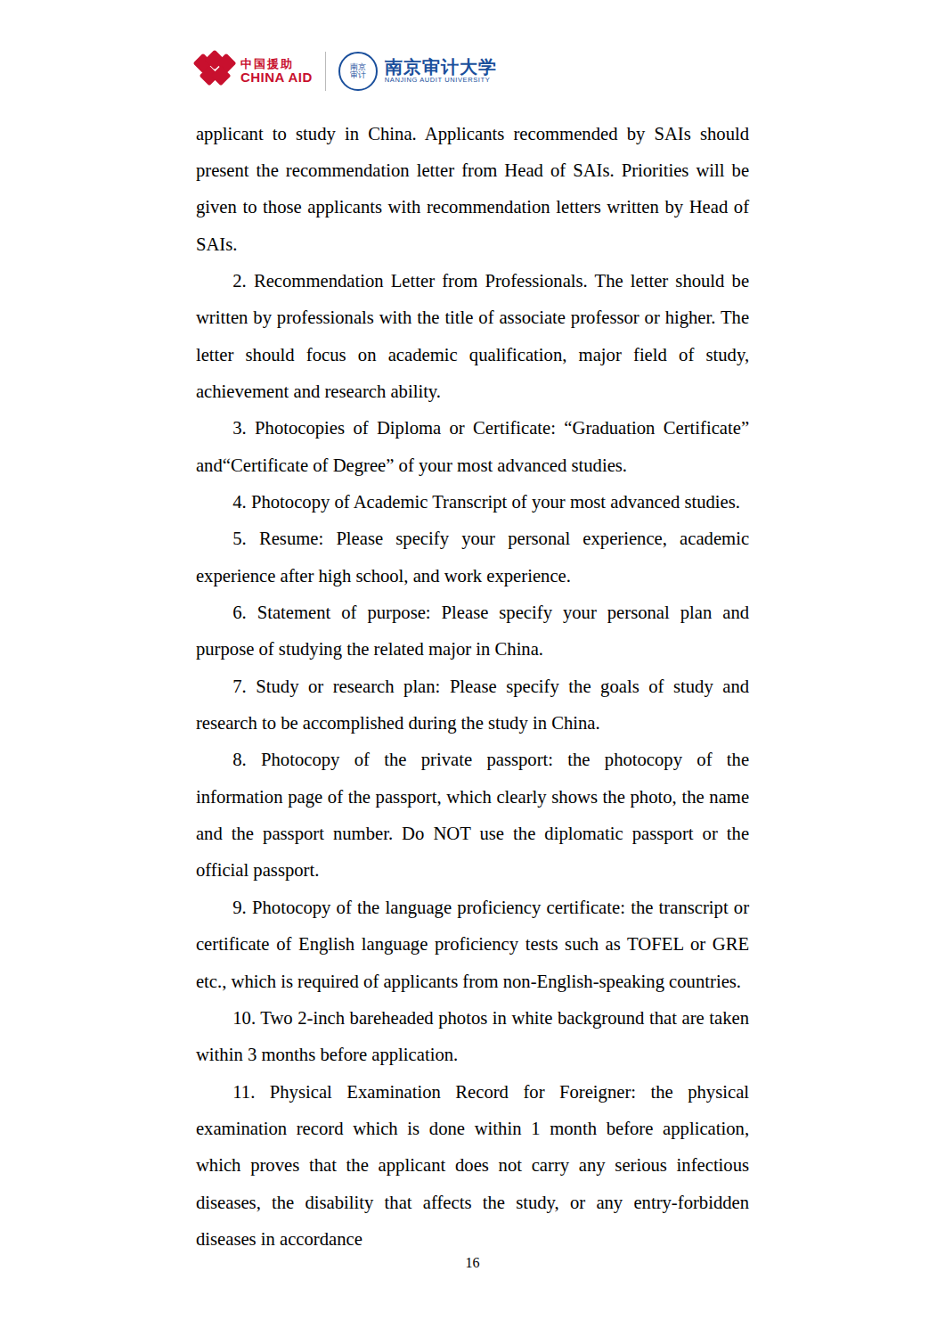中国援助
CHINA AID
南京
审计
南京审计大学
NANJING AUDIT UNIVERSITY
applicant to study in China. Applicants recommended by SAIs should present the recommendation letter from Head of SAIs. Priorities will be given to those applicants with recommendation letters written by Head of SAIs.
2. Recommendation Letter from Professionals. The letter should be written by professionals with the title of associate professor or higher. The letter should focus on academic qualification, major field of study, achievement and research ability.
3. Photocopies of Diploma or Certificate: “Graduation Certificate” and“Certificate of Degree” of your most advanced studies.
4. Photocopy of Academic Transcript of your most advanced studies.
5. Resume: Please specify your personal experience, academic experience after high school, and work experience.
6. Statement of purpose: Please specify your personal plan and purpose of studying the related major in China.
7. Study or research plan: Please specify the goals of study and research to be accomplished during the study in China.
8. Photocopy of the private passport: the photocopy of the information page of the passport, which clearly shows the photo, the name and the passport number. Do NOT use the diplomatic passport or the official passport.
9. Photocopy of the language proficiency certificate: the transcript or certificate of English language proficiency tests such as TOFEL or GRE etc., which is required of applicants from non-English-speaking countries.
10. Two 2-inch bareheaded photos in white background that are taken within 3 months before application.
11. Physical Examination Record for Foreigner: the physical examination record which is done within 1 month before application, which proves that the applicant does not carry any serious infectious diseases, the disability that affects the study, or any entry-forbidden diseases in accordance
16